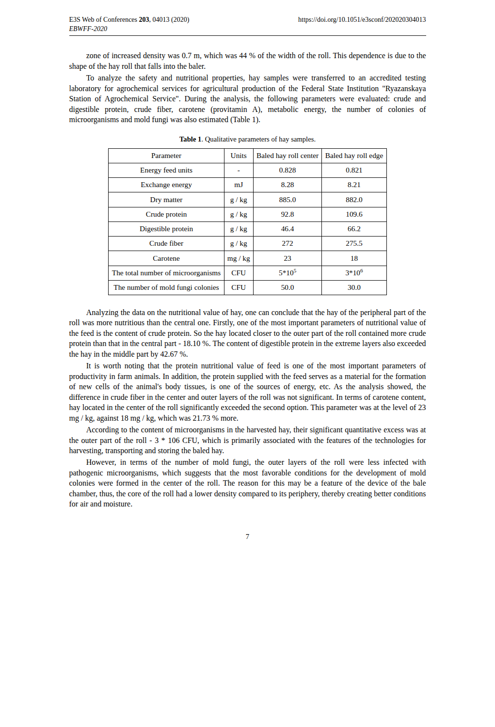E3S Web of Conferences 203, 04013 (2020)
EBWFF-2020
https://doi.org/10.1051/e3sconf/202020304013
zone of increased density was 0.7 m, which was 44 % of the width of the roll. This dependence is due to the shape of the hay roll that falls into the baler.
To analyze the safety and nutritional properties, hay samples were transferred to an accredited testing laboratory for agrochemical services for agricultural production of the Federal State Institution "Ryazanskaya Station of Agrochemical Service". During the analysis, the following parameters were evaluated: crude and digestible protein, crude fiber, carotene (provitamin A), metabolic energy, the number of colonies of microorganisms and mold fungi was also estimated (Table 1).
Table 1. Qualitative parameters of hay samples.
| Parameter | Units | Baled hay roll center | Baled hay roll edge |
| --- | --- | --- | --- |
| Energy feed units | - | 0.828 | 0.821 |
| Exchange energy | mJ | 8.28 | 8.21 |
| Dry matter | g / kg | 885.0 | 882.0 |
| Crude protein | g / kg | 92.8 | 109.6 |
| Digestible protein | g / kg | 46.4 | 66.2 |
| Crude fiber | g / kg | 272 | 275.5 |
| Carotene | mg / kg | 23 | 18 |
| The total number of microorganisms | CFU | 5*10 5 | 3*10 6 |
| The number of mold fungi colonies | CFU | 50.0 | 30.0 |
Analyzing the data on the nutritional value of hay, one can conclude that the hay of the peripheral part of the roll was more nutritious than the central one. Firstly, one of the most important parameters of nutritional value of the feed is the content of crude protein. So the hay located closer to the outer part of the roll contained more crude protein than that in the central part - 18.10 %. The content of digestible protein in the extreme layers also exceeded the hay in the middle part by 42.67 %.
It is worth noting that the protein nutritional value of feed is one of the most important parameters of productivity in farm animals. In addition, the protein supplied with the feed serves as a material for the formation of new cells of the animal's body tissues, is one of the sources of energy, etc. As the analysis showed, the difference in crude fiber in the center and outer layers of the roll was not significant. In terms of carotene content, hay located in the center of the roll significantly exceeded the second option. This parameter was at the level of 23 mg / kg, against 18 mg / kg, which was 21.73 % more.
According to the content of microorganisms in the harvested hay, their significant quantitative excess was at the outer part of the roll - 3 * 106 CFU, which is primarily associated with the features of the technologies for harvesting, transporting and storing the baled hay.
However, in terms of the number of mold fungi, the outer layers of the roll were less infected with pathogenic microorganisms, which suggests that the most favorable conditions for the development of mold colonies were formed in the center of the roll. The reason for this may be a feature of the device of the bale chamber, thus, the core of the roll had a lower density compared to its periphery, thereby creating better conditions for air and moisture.
7